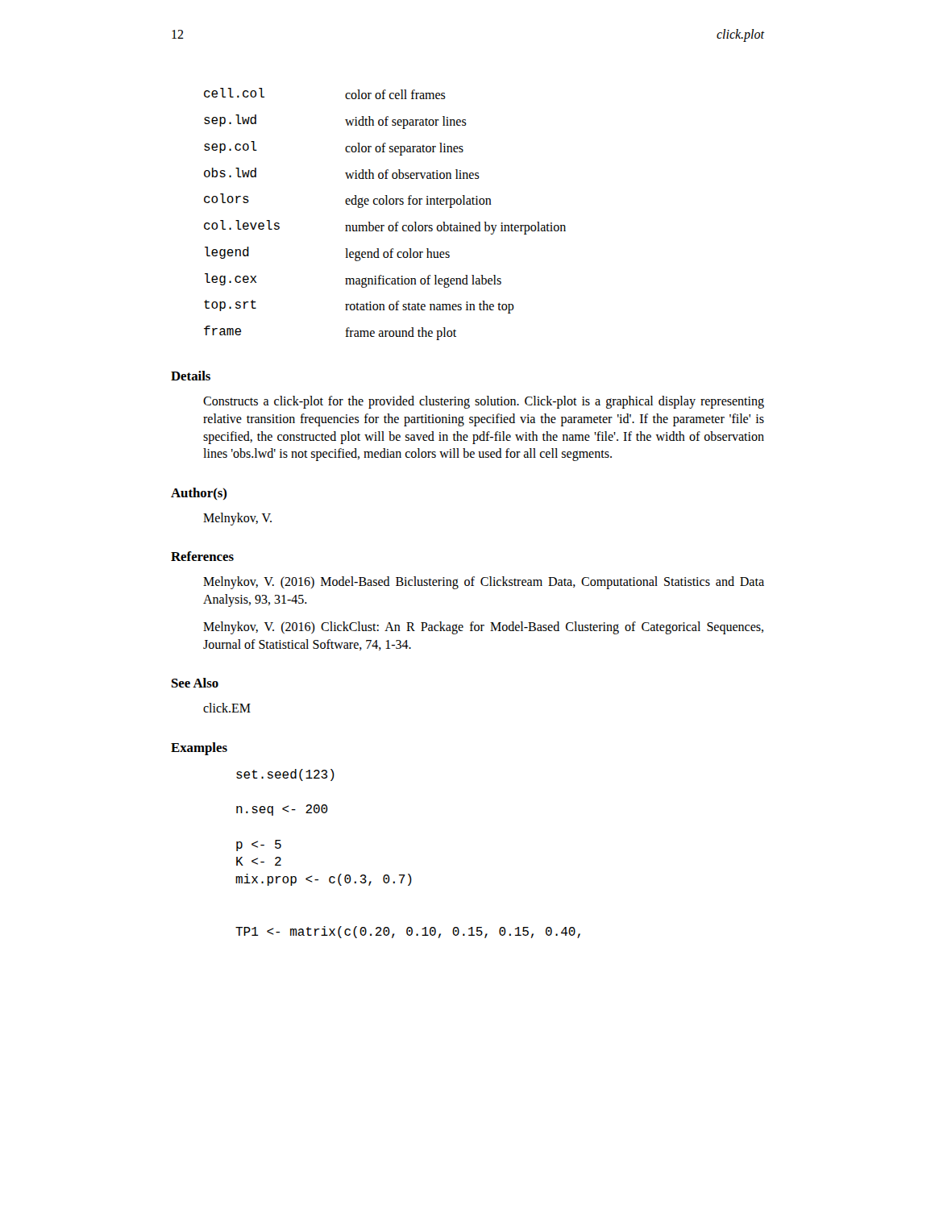12 click.plot
cell.col
color of cell frames
sep.lwd
width of separator lines
sep.col
color of separator lines
obs.lwd
width of observation lines
colors
edge colors for interpolation
col.levels
number of colors obtained by interpolation
legend
legend of color hues
leg.cex
magnification of legend labels
top.srt
rotation of state names in the top
frame
frame around the plot
Details
Constructs a click-plot for the provided clustering solution. Click-plot is a graphical display representing relative transition frequencies for the partitioning specified via the parameter 'id'. If the parameter 'file' is specified, the constructed plot will be saved in the pdf-file with the name 'file'. If the width of observation lines 'obs.lwd' is not specified, median colors will be used for all cell segments.
Author(s)
Melnykov, V.
References
Melnykov, V. (2016) Model-Based Biclustering of Clickstream Data, Computational Statistics and Data Analysis, 93, 31-45.
Melnykov, V. (2016) ClickClust: An R Package for Model-Based Clustering of Categorical Sequences, Journal of Statistical Software, 74, 1-34.
See Also
click.EM
Examples
set.seed(123)

n.seq <- 200

p <- 5
K <- 2
mix.prop <- c(0.3, 0.7)


TP1 <- matrix(c(0.20, 0.10, 0.15, 0.15, 0.40,